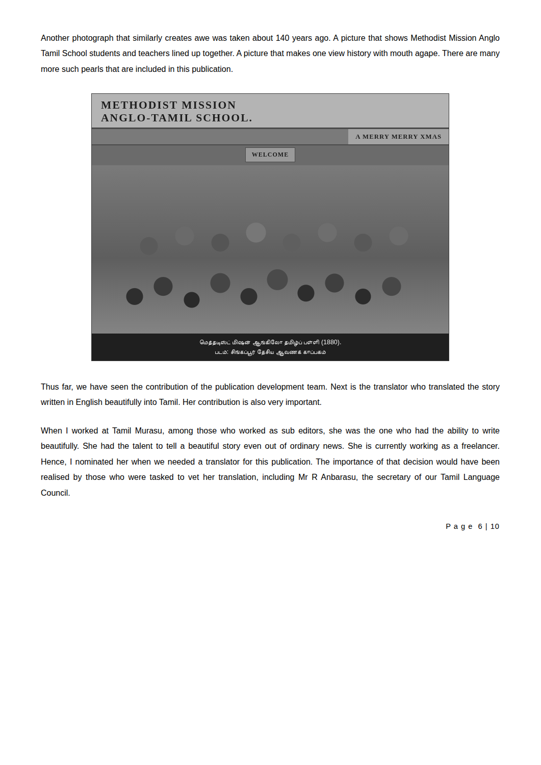Another photograph that similarly creates awe was taken about 140 years ago. A picture that shows Methodist Mission Anglo Tamil School students and teachers lined up together. A picture that makes one view history with mouth agape. There are many more such pearls that are included in this publication.
Methodist Mission Anglo-Tamil School.
A Merry Merry Xmas
Welcome
மெத்தடிஸ்ட் மிஷன் ஆங்கிலோ தமிழ்ப் பள்ளி (1880).
படம்: சிங்கப்பூர் தேசிய ஆவணக் காப்பகம்
Thus far, we have seen the contribution of the publication development team. Next is the translator who translated the story written in English beautifully into Tamil. Her contribution is also very important.
When I worked at Tamil Murasu, among those who worked as sub editors, she was the one who had the ability to write beautifully. She had the talent to tell a beautiful story even out of ordinary news. She is currently working as a freelancer. Hence, I nominated her when we needed a translator for this publication. The importance of that decision would have been realised by those who were tasked to vet her translation, including Mr R Anbarasu, the secretary of our Tamil Language Council.
P a g e 6 | 10